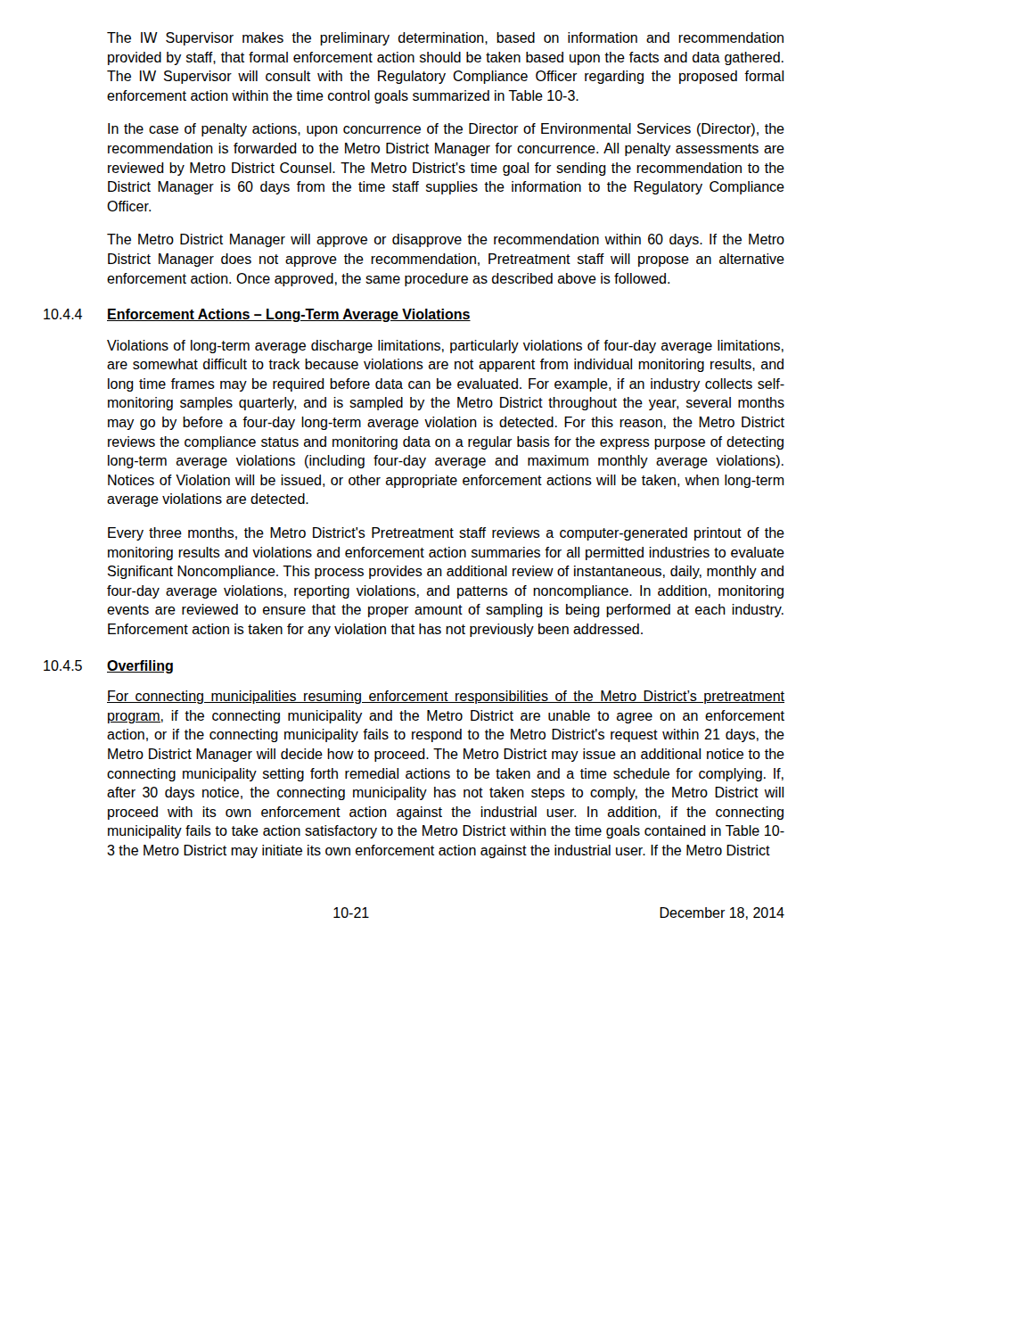The IW Supervisor makes the preliminary determination, based on information and recommendation provided by staff, that formal enforcement action should be taken based upon the facts and data gathered. The IW Supervisor will consult with the Regulatory Compliance Officer regarding the proposed formal enforcement action within the time control goals summarized in Table 10-3.
In the case of penalty actions, upon concurrence of the Director of Environmental Services (Director), the recommendation is forwarded to the Metro District Manager for concurrence. All penalty assessments are reviewed by Metro District Counsel. The Metro District's time goal for sending the recommendation to the District Manager is 60 days from the time staff supplies the information to the Regulatory Compliance Officer.
The Metro District Manager will approve or disapprove the recommendation within 60 days. If the Metro District Manager does not approve the recommendation, Pretreatment staff will propose an alternative enforcement action. Once approved, the same procedure as described above is followed.
10.4.4 Enforcement Actions – Long-Term Average Violations
Violations of long-term average discharge limitations, particularly violations of four-day average limitations, are somewhat difficult to track because violations are not apparent from individual monitoring results, and long time frames may be required before data can be evaluated. For example, if an industry collects self-monitoring samples quarterly, and is sampled by the Metro District throughout the year, several months may go by before a four-day long-term average violation is detected. For this reason, the Metro District reviews the compliance status and monitoring data on a regular basis for the express purpose of detecting long-term average violations (including four-day average and maximum monthly average violations). Notices of Violation will be issued, or other appropriate enforcement actions will be taken, when long-term average violations are detected.
Every three months, the Metro District's Pretreatment staff reviews a computer-generated printout of the monitoring results and violations and enforcement action summaries for all permitted industries to evaluate Significant Noncompliance. This process provides an additional review of instantaneous, daily, monthly and four-day average violations, reporting violations, and patterns of noncompliance. In addition, monitoring events are reviewed to ensure that the proper amount of sampling is being performed at each industry. Enforcement action is taken for any violation that has not previously been addressed.
10.4.5 Overfiling
For connecting municipalities resuming enforcement responsibilities of the Metro District’s pretreatment program, if the connecting municipality and the Metro District are unable to agree on an enforcement action, or if the connecting municipality fails to respond to the Metro District's request within 21 days, the Metro District Manager will decide how to proceed. The Metro District may issue an additional notice to the connecting municipality setting forth remedial actions to be taken and a time schedule for complying. If, after 30 days notice, the connecting municipality has not taken steps to comply, the Metro District will proceed with its own enforcement action against the industrial user. In addition, if the connecting municipality fails to take action satisfactory to the Metro District within the time goals contained in Table 10-3 the Metro District may initiate its own enforcement action against the industrial user. If the Metro District
10-21
December 18, 2014